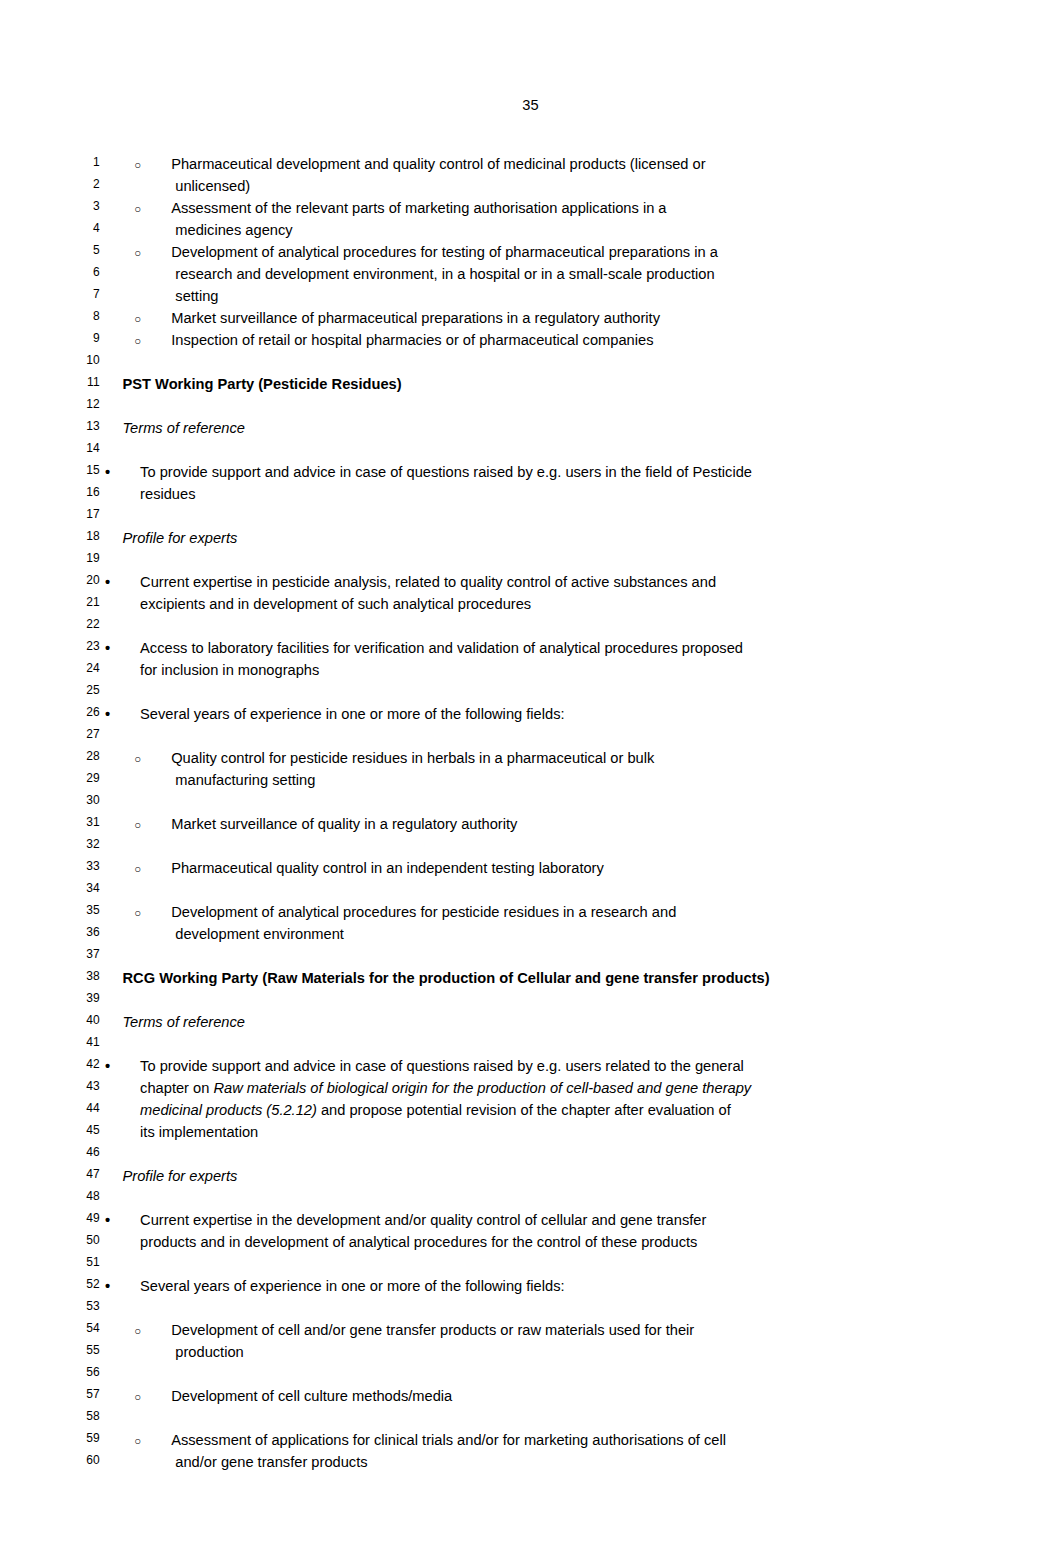35
Pharmaceutical development and quality control of medicinal products (licensed or
unlicensed)
Assessment of the relevant parts of marketing authorisation applications in a
medicines agency
Development of analytical procedures for testing of pharmaceutical preparations in a
research and development environment, in a hospital or in a small-scale production
setting
Market surveillance of pharmaceutical preparations in a regulatory authority
Inspection of retail or hospital pharmacies or of pharmaceutical companies
PST Working Party (Pesticide Residues)
Terms of reference
To provide support and advice in case of questions raised by e.g. users in the field of Pesticide
residues
Profile for experts
Current expertise in pesticide analysis, related to quality control of active substances and
excipients and in development of such analytical procedures
Access to laboratory facilities for verification and validation of analytical procedures proposed
for inclusion in monographs
Several years of experience in one or more of the following fields:
Quality control for pesticide residues in herbals in a pharmaceutical or bulk
manufacturing setting
Market surveillance of quality in a regulatory authority
Pharmaceutical quality control in an independent testing laboratory
Development of analytical procedures for pesticide residues in a research and
development environment
RCG Working Party (Raw Materials for the production of Cellular and gene transfer products)
Terms of reference
To provide support and advice in case of questions raised by e.g. users related to the general
chapter on Raw materials of biological origin for the production of cell-based and gene therapy
medicinal products (5.2.12) and propose potential revision of the chapter after evaluation of
its implementation
Profile for experts
Current expertise in the development and/or quality control of cellular and gene transfer
products and in development of analytical procedures for the control of these products
Several years of experience in one or more of the following fields:
Development of cell and/or gene transfer products or raw materials used for their
production
Development of cell culture methods/media
Assessment of applications for clinical trials and/or for marketing authorisations of cell
and/or gene transfer products